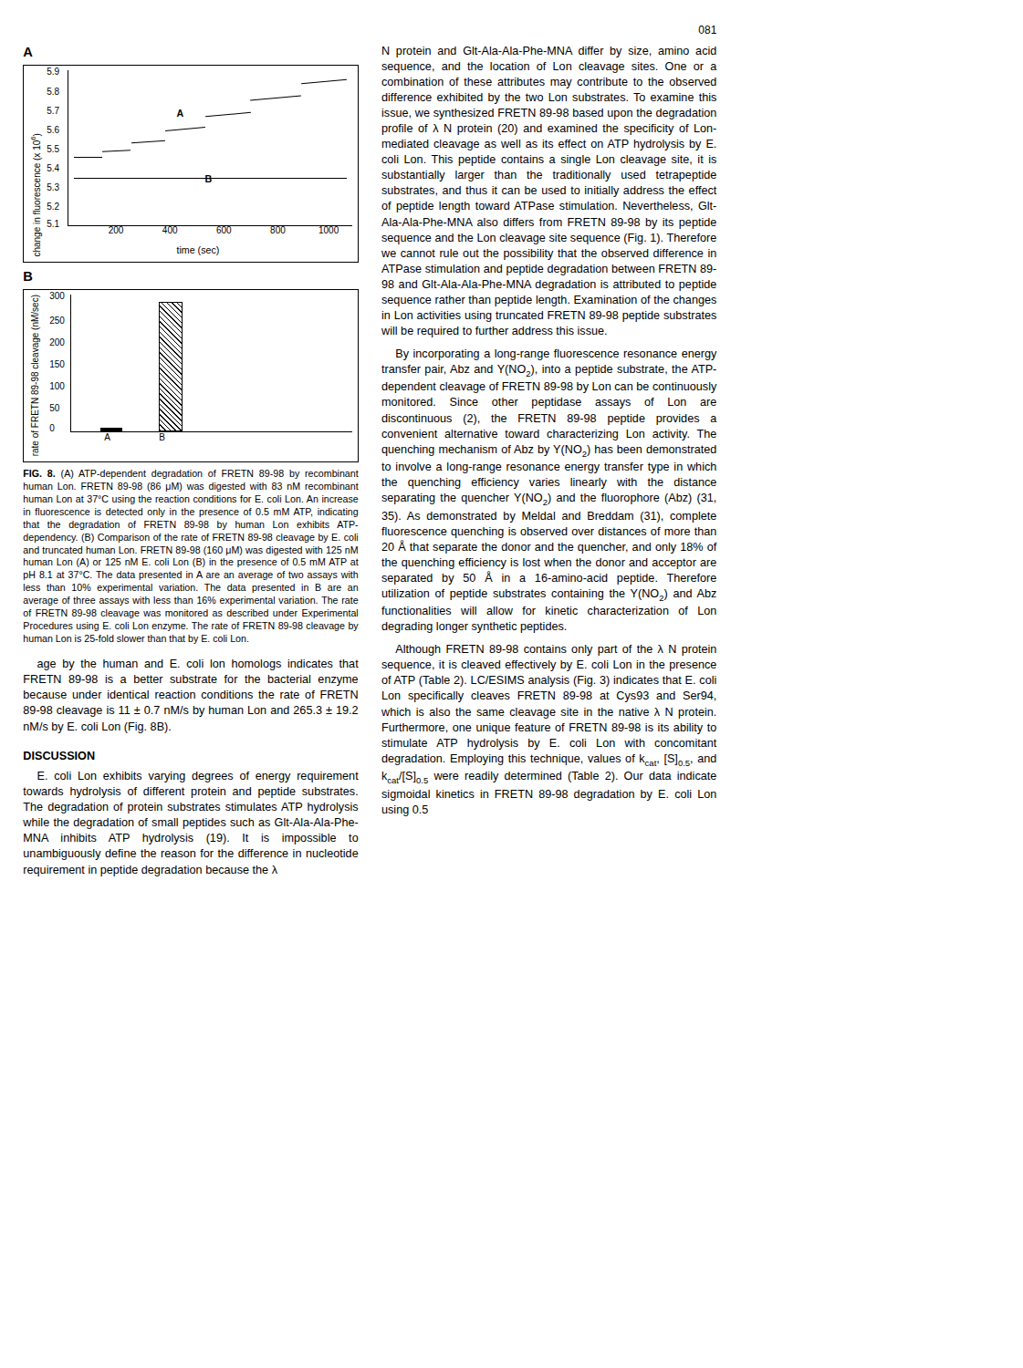081
A
change in fluorescence (x 106)
5.9 5.8 5.7 5.6 5.5 5.4 5.3 5.2 5.1 A B
200 400 600 800 1000
time (sec)
B
rate of FRETN 89-98 cleavage (nM/sec)
300 250 200 150 100 50 0
A B
FIG. 8. (A) ATP-dependent degradation of FRETN 89-98 by recombinant human Lon. FRETN 89-98 (86 μM) was digested with 83 nM recombinant human Lon at 37°C using the reaction conditions for E. coli Lon. An increase in fluorescence is detected only in the presence of 0.5 mM ATP, indicating that the degradation of FRETN 89-98 by human Lon exhibits ATP-dependency. (B) Comparison of the rate of FRETN 89-98 cleavage by E. coli and truncated human Lon. FRETN 89-98 (160 μM) was digested with 125 nM human Lon (A) or 125 nM E. coli Lon (B) in the presence of 0.5 mM ATP at pH 8.1 at 37°C. The data presented in A are an average of two assays with less than 10% experimental variation. The data presented in B are an average of three assays with less than 16% experimental variation. The rate of FRETN 89-98 cleavage was monitored as described under Experimental Procedures using E. coli Lon enzyme. The rate of FRETN 89-98 cleavage by human Lon is 25-fold slower than that by E. coli Lon.
age by the human and E. coli lon homologs indicates that FRETN 89-98 is a better substrate for the bacterial enzyme because under identical reaction conditions the rate of FRETN 89-98 cleavage is 11 ± 0.7 nM/s by human Lon and 265.3 ± 19.2 nM/s by E. coli Lon (Fig. 8B).
DISCUSSION
E. coli Lon exhibits varying degrees of energy requirement towards hydrolysis of different protein and peptide substrates. The degradation of protein substrates stimulates ATP hydrolysis while the degradation of small peptides such as Glt-Ala-Ala-Phe-MNA inhibits ATP hydrolysis (19). It is impossible to unambiguously define the reason for the difference in nucleotide requirement in peptide degradation because the λ
N protein and Glt-Ala-Ala-Phe-MNA differ by size, amino acid sequence, and the location of Lon cleavage sites. One or a combination of these attributes may contribute to the observed difference exhibited by the two Lon substrates. To examine this issue, we synthesized FRETN 89-98 based upon the degradation profile of λ N protein (20) and examined the specificity of Lon-mediated cleavage as well as its effect on ATP hydrolysis by E. coli Lon. This peptide contains a single Lon cleavage site, it is substantially larger than the traditionally used tetrapeptide substrates, and thus it can be used to initially address the effect of peptide length toward ATPase stimulation. Nevertheless, Glt-Ala-Ala-Phe-MNA also differs from FRETN 89-98 by its peptide sequence and the Lon cleavage site sequence (Fig. 1). Therefore we cannot rule out the possibility that the observed difference in ATPase stimulation and peptide degradation between FRETN 89-98 and Glt-Ala-Ala-Phe-MNA degradation is attributed to peptide sequence rather than peptide length. Examination of the changes in Lon activities using truncated FRETN 89-98 peptide substrates will be required to further address this issue.
By incorporating a long-range fluorescence resonance energy transfer pair, Abz and Y(NO2), into a peptide substrate, the ATP-dependent cleavage of FRETN 89-98 by Lon can be continuously monitored. Since other peptidase assays of Lon are discontinuous (2), the FRETN 89-98 peptide provides a convenient alternative toward characterizing Lon activity. The quenching mechanism of Abz by Y(NO2) has been demonstrated to involve a long-range resonance energy transfer type in which the quenching efficiency varies linearly with the distance separating the quencher Y(NO2) and the fluorophore (Abz) (31, 35). As demonstrated by Meldal and Breddam (31), complete fluorescence quenching is observed over distances of more than 20 Å that separate the donor and the quencher, and only 18% of the quenching efficiency is lost when the donor and acceptor are separated by 50 Å in a 16-amino-acid peptide. Therefore utilization of peptide substrates containing the Y(NO2) and Abz functionalities will allow for kinetic characterization of Lon degrading longer synthetic peptides.
Although FRETN 89-98 contains only part of the λ N protein sequence, it is cleaved effectively by E. coli Lon in the presence of ATP (Table 2). LC/ESIMS analysis (Fig. 3) indicates that E. coli Lon specifically cleaves FRETN 89-98 at Cys93 and Ser94, which is also the same cleavage site in the native λ N protein. Furthermore, one unique feature of FRETN 89-98 is its ability to stimulate ATP hydrolysis by E. coli Lon with concomitant degradation. Employing this technique, values of kcat, [S]0.5, and kcat/[S]0.5 were readily determined (Table 2). Our data indicate sigmoidal kinetics in FRETN 89-98 degradation by E. coli Lon using 0.5